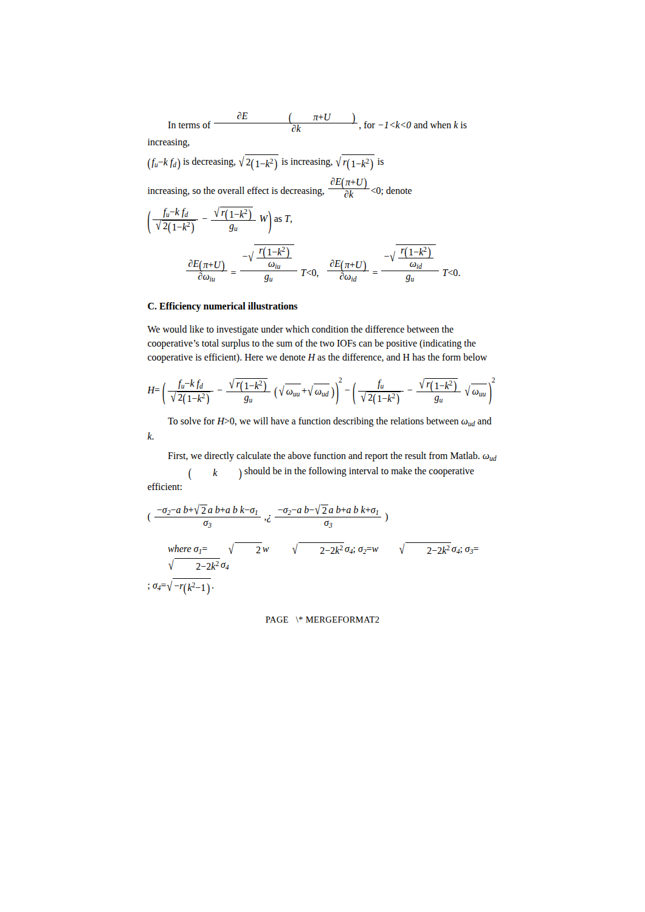In terms of ∂E(π+U) ∂k , for −1<k<0 and when k is increasing,
(fu−k fd) is decreasing, 2(1−k 2) is increasing, r(1−k 2) is
increasing, so the overall effect is decreasing, ∂E(π+U) ∂k <0; denote
( fu−k fd 2(1−k 2) − r(1−k 2) gu W ) as T,
∂E(π+U) ∂ωiu = −r(1−k 2) ωiu gu T<0, ∂E(π+U) ∂ωid = −r(1−k 2) ωid gu T<0.
C. Efficiency numerical illustrations
We would like to investigate under which condition the difference between the cooperative’s total surplus to the sum of the two IOFs can be positive (indicating the cooperative is efficient). Here we denote H as the difference, and H has the form below
H= ( fu−k fd 2(1−k 2) − r(1−k 2) gu (ωuu+ωud) ) 2 − ( fu 2(1−k 2) − r(1−k 2) gu ωuu ) 2 − ( fd 2(1−k 2) − r(1 g
To solve for H>0, we will have a function describing the relations between ωud and k.
First, we directly calculate the above function and report the result from Matlab. ωud(k) should be in the following interval to make the cooperative efficient:
( −σ2−a b+2 a b+a b k−σ1 σ3 ,¿ −σ2−a b−2 a b+a b k+σ1 σ3 )
where σ1=2 w 2−2 k 2 σ4; σ2=w 2−2 k 2 σ4; σ3=2−2 k 2 σ4
; σ4=−r(k 2−1).
PAGE \* MERGEFORMAT2